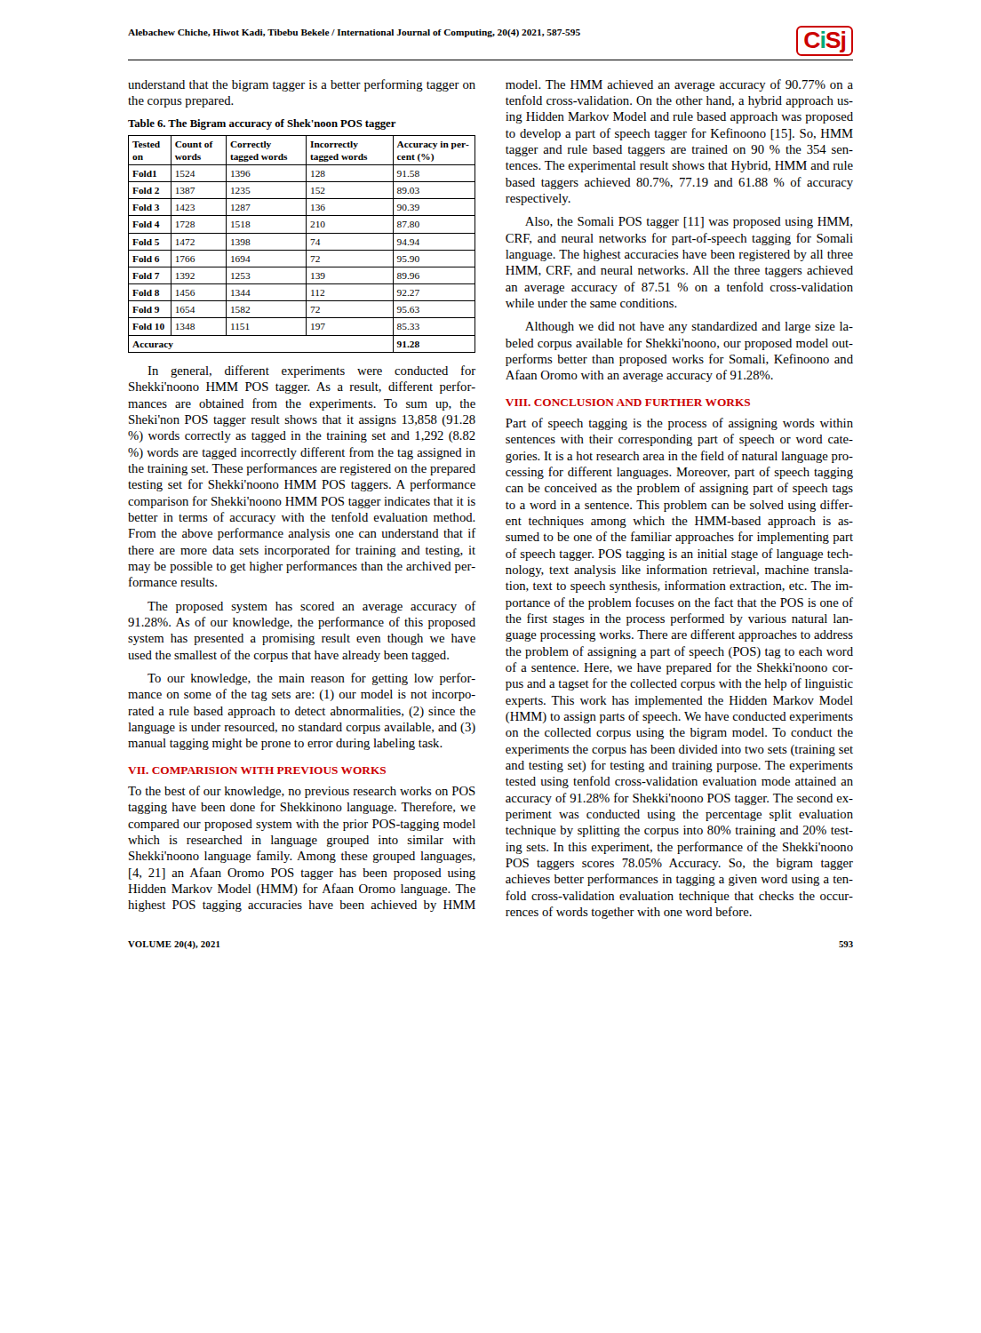Alebachew Chiche, Hiwot Kadi, Tibebu Bekele / International Journal of Computing, 20(4) 2021, 587-595
Ci Sj
understand that the bigram tagger is a better performing tagger on the corpus prepared.
Table 6. The Bigram accuracy of Shek'noon POS tagger
| Tested on | Count of words | Correctly tagged words | Incorrectly tagged words | Accuracy in percent (%) |
| --- | --- | --- | --- | --- |
| Fold1 | 1524 | 1396 | 128 | 91.58 |
| Fold 2 | 1387 | 1235 | 152 | 89.03 |
| Fold 3 | 1423 | 1287 | 136 | 90.39 |
| Fold 4 | 1728 | 1518 | 210 | 87.80 |
| Fold 5 | 1472 | 1398 | 74 | 94.94 |
| Fold 6 | 1766 | 1694 | 72 | 95.90 |
| Fold 7 | 1392 | 1253 | 139 | 89.96 |
| Fold 8 | 1456 | 1344 | 112 | 92.27 |
| Fold 9 | 1654 | 1582 | 72 | 95.63 |
| Fold 10 | 1348 | 1151 | 197 | 85.33 |
| Accuracy | 91.28 |
In general, different experiments were conducted for Shekki'noono HMM POS tagger. As a result, different performances are obtained from the experiments. To sum up, the Sheki'non POS tagger result shows that it assigns 13,858 (91.28 %) words correctly as tagged in the training set and 1,292 (8.82 %) words are tagged incorrectly different from the tag assigned in the training set. These performances are registered on the prepared testing set for Shekki'noono HMM POS taggers. A performance comparison for Shekki'noono HMM POS tagger indicates that it is better in terms of accuracy with the tenfold evaluation method. From the above performance analysis one can understand that if there are more data sets incorporated for training and testing, it may be possible to get higher performances than the archived performance results.
The proposed system has scored an average accuracy of 91.28%. As of our knowledge, the performance of this proposed system has presented a promising result even though we have used the smallest of the corpus that have already been tagged.
To our knowledge, the main reason for getting low performance on some of the tag sets are: (1) our model is not incorporated a rule based approach to detect abnormalities, (2) since the language is under resourced, no standard corpus available, and (3) manual tagging might be prone to error during labeling task.
VII. Comparision with previous works
To the best of our knowledge, no previous research works on POS tagging have been done for Shekkinono language. Therefore, we compared our proposed system with the prior POS-tagging model which is researched in language grouped into similar with Shekki'noono language family. Among these grouped languages, [4, 21] an Afaan Oromo POS tagger has been proposed using Hidden Markov Model (HMM) for Afaan Oromo language. The highest POS tagging accuracies have been achieved by HMM model. The HMM achieved an average accuracy of 90.77% on a tenfold cross-validation. On the other hand, a hybrid approach using Hidden Markov Model and rule based approach was proposed to develop a part of speech tagger for Kefinoono [15]. So, HMM tagger and rule based taggers are trained on 90 % the 354 sentences. The experimental result shows that Hybrid, HMM and rule based taggers achieved 80.7%, 77.19 and 61.88 % of accuracy respectively.
Also, the Somali POS tagger [11] was proposed using HMM, CRF, and neural networks for part-of-speech tagging for Somali language. The highest accuracies have been registered by all three HMM, CRF, and neural networks. All the three taggers achieved an average accuracy of 87.51 % on a tenfold cross-validation while under the same conditions.
Although we did not have any standardized and large size labeled corpus available for Shekki'noono, our proposed model outperforms better than proposed works for Somali, Kefinoono and Afaan Oromo with an average accuracy of 91.28%.
VIII. Conclusion and further works
Part of speech tagging is the process of assigning words within sentences with their corresponding part of speech or word categories. It is a hot research area in the field of natural language processing for different languages. Moreover, part of speech tagging can be conceived as the problem of assigning part of speech tags to a word in a sentence. This problem can be solved using different techniques among which the HMM-based approach is assumed to be one of the familiar approaches for implementing part of speech tagger. POS tagging is an initial stage of language technology, text analysis like information retrieval, machine translation, text to speech synthesis, information extraction, etc. The importance of the problem focuses on the fact that the POS is one of the first stages in the process performed by various natural language processing works. There are different approaches to address the problem of assigning a part of speech (POS) tag to each word of a sentence. Here, we have prepared for the Shekki'noono corpus and a tagset for the collected corpus with the help of linguistic experts. This work has implemented the Hidden Markov Model (HMM) to assign parts of speech. We have conducted experiments on the collected corpus using the bigram model. To conduct the experiments the corpus has been divided into two sets (training set and testing set) for testing and training purpose. The experiments tested using tenfold cross-validation evaluation mode attained an accuracy of 91.28% for Shekki'noono POS tagger. The second experiment was conducted using the percentage split evaluation technique by splitting the corpus into 80% training and 20% testing sets. In this experiment, the performance of the Shekki'noono POS taggers scores 78.05% Accuracy. So, the bigram tagger achieves better performances in tagging a given word using a tenfold cross-validation evaluation technique that checks the occurrences of words together with one word before.
VOLUME 20(4), 2021
593